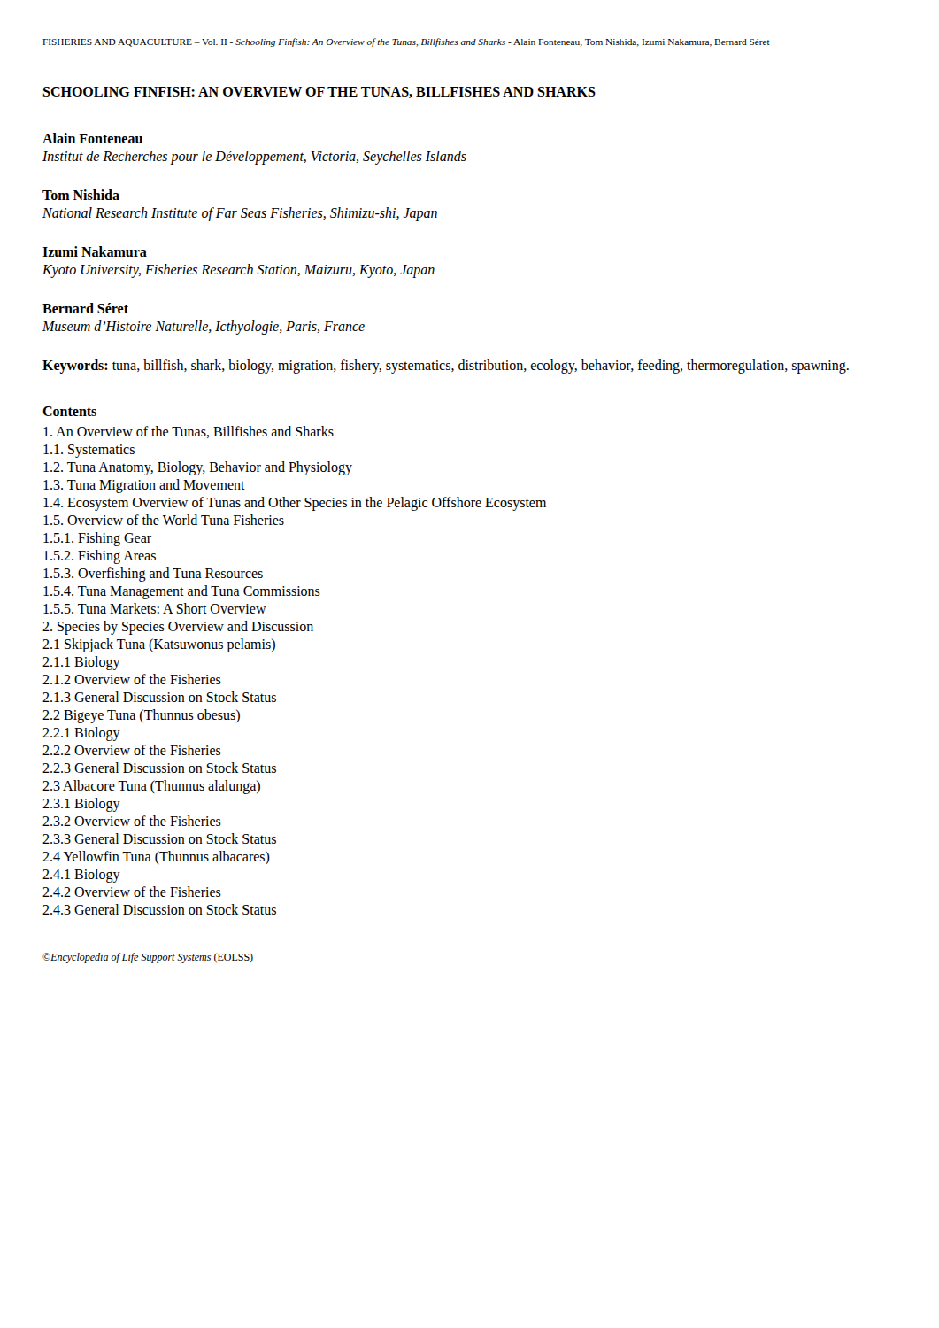FISHERIES AND AQUACULTURE – Vol. II - Schooling Finfish: An Overview of the Tunas, Billfishes and Sharks - Alain Fonteneau, Tom Nishida, Izumi Nakamura, Bernard Séret
Schooling Finfish: An Overview of the Tunas, Billfishes and Sharks
Alain Fonteneau
Institut de Recherches pour le Développement, Victoria, Seychelles Islands
Tom Nishida
National Research Institute of Far Seas Fisheries, Shimizu-shi, Japan
Izumi Nakamura
Kyoto University, Fisheries Research Station, Maizuru, Kyoto, Japan
Bernard Séret
Museum d’Histoire Naturelle, Icthyologie, Paris, France
Keywords: tuna, billfish, shark, biology, migration, fishery, systematics, distribution, ecology, behavior, feeding, thermoregulation, spawning.
Contents
1. An Overview of the Tunas, Billfishes and Sharks
1.1. Systematics
1.2. Tuna Anatomy, Biology, Behavior and Physiology
1.3. Tuna Migration and Movement
1.4. Ecosystem Overview of Tunas and Other Species in the Pelagic Offshore Ecosystem
1.5. Overview of the World Tuna Fisheries
1.5.1. Fishing Gear
1.5.2. Fishing Areas
1.5.3. Overfishing and Tuna Resources
1.5.4. Tuna Management and Tuna Commissions
1.5.5. Tuna Markets: A Short Overview
2. Species by Species Overview and Discussion
2.1 Skipjack Tuna (Katsuwonus pelamis)
2.1.1 Biology
2.1.2 Overview of the Fisheries
2.1.3 General Discussion on Stock Status
2.2 Bigeye Tuna (Thunnus obesus)
2.2.1 Biology
2.2.2 Overview of the Fisheries
2.2.3 General Discussion on Stock Status
2.3 Albacore Tuna (Thunnus alalunga)
2.3.1 Biology
2.3.2 Overview of the Fisheries
2.3.3 General Discussion on Stock Status
2.4 Yellowfin Tuna (Thunnus albacares)
2.4.1 Biology
2.4.2 Overview of the Fisheries
2.4.3 General Discussion on Stock Status
©Encyclopedia of Life Support Systems (EOLSS)